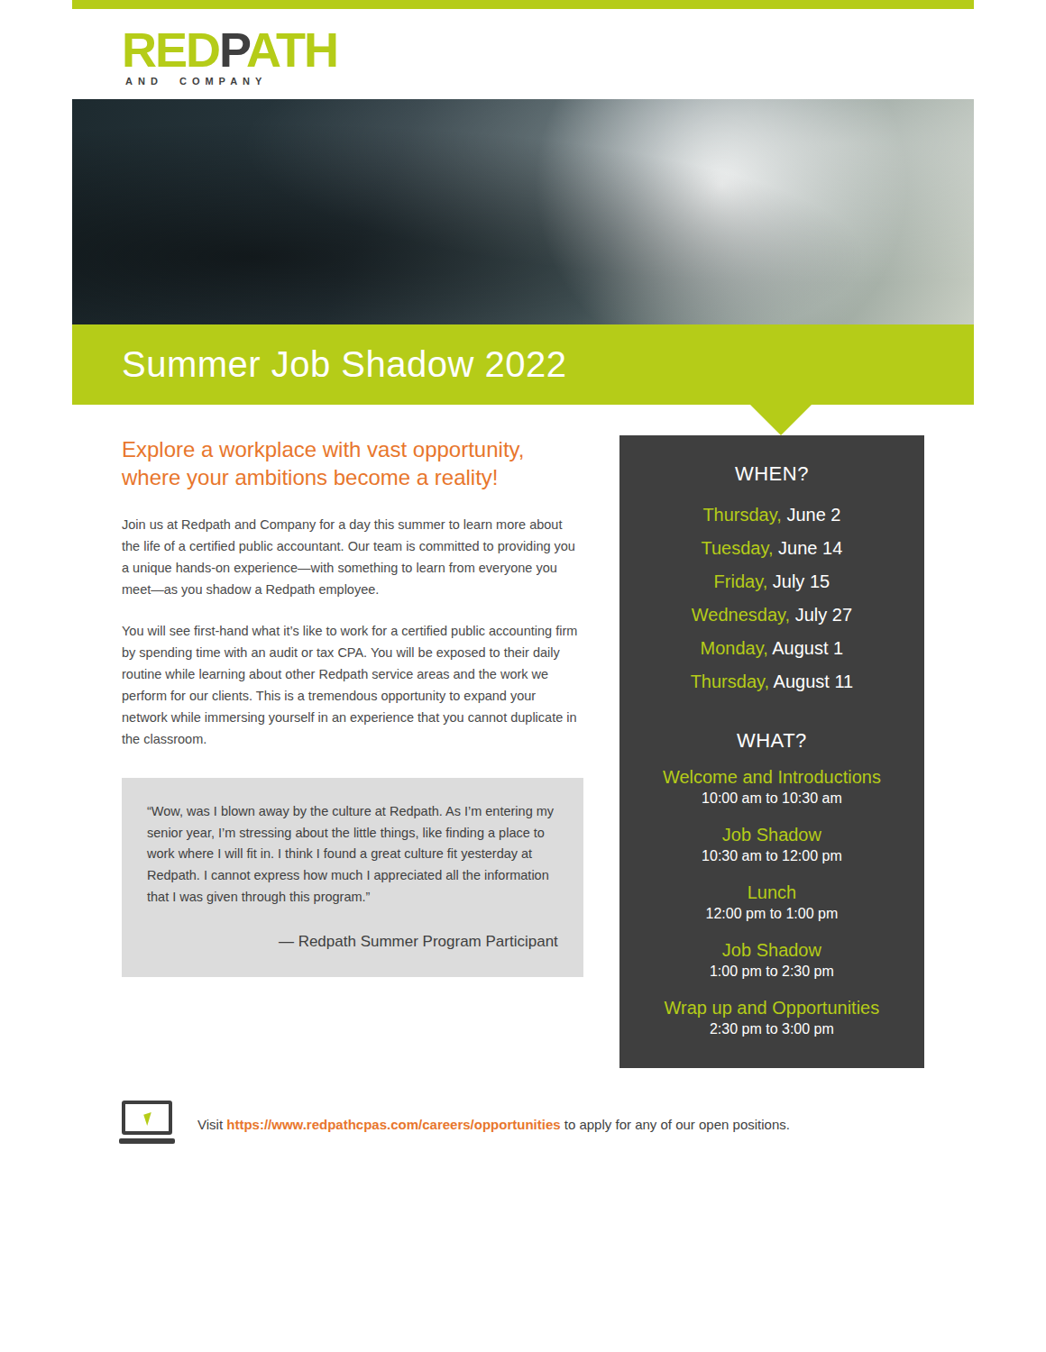REDPATH
AND COMPANY
Summer Job Shadow 2022
Explore a workplace with vast opportunity, where your ambitions become a reality!
Join us at Redpath and Company for a day this summer to learn more about the life of a certified public accountant. Our team is committed to providing you a unique hands-on experience—with something to learn from everyone you meet—as you shadow a Redpath employee.
You will see first-hand what it’s like to work for a certified public accounting firm by spending time with an audit or tax CPA. You will be exposed to their daily routine while learning about other Redpath service areas and the work we perform for our clients. This is a tremendous opportunity to expand your network while immersing yourself in an experience that you cannot duplicate in the classroom.
“Wow, was I blown away by the culture at Redpath. As I’m entering my senior year, I’m stressing about the little things, like finding a place to work where I will fit in. I think I found a great culture fit yesterday at Redpath. I cannot express how much I appreciated all the information that I was given through this program.”
— Redpath Summer Program Participant
WHEN?
Thursday, June 2
Tuesday, June 14
Friday, July 15
Wednesday, July 27
Monday, August 1
Thursday, August 11
WHAT?
Welcome and Introductions 10:00 am to 10:30 am
Job Shadow 10:30 am to 12:00 pm
Lunch 12:00 pm to 1:00 pm
Job Shadow 1:00 pm to 2:30 pm
Wrap up and Opportunities 2:30 pm to 3:00 pm
Visit https://www.redpathcpas.com/careers/opportunities to apply for any of our open positions.